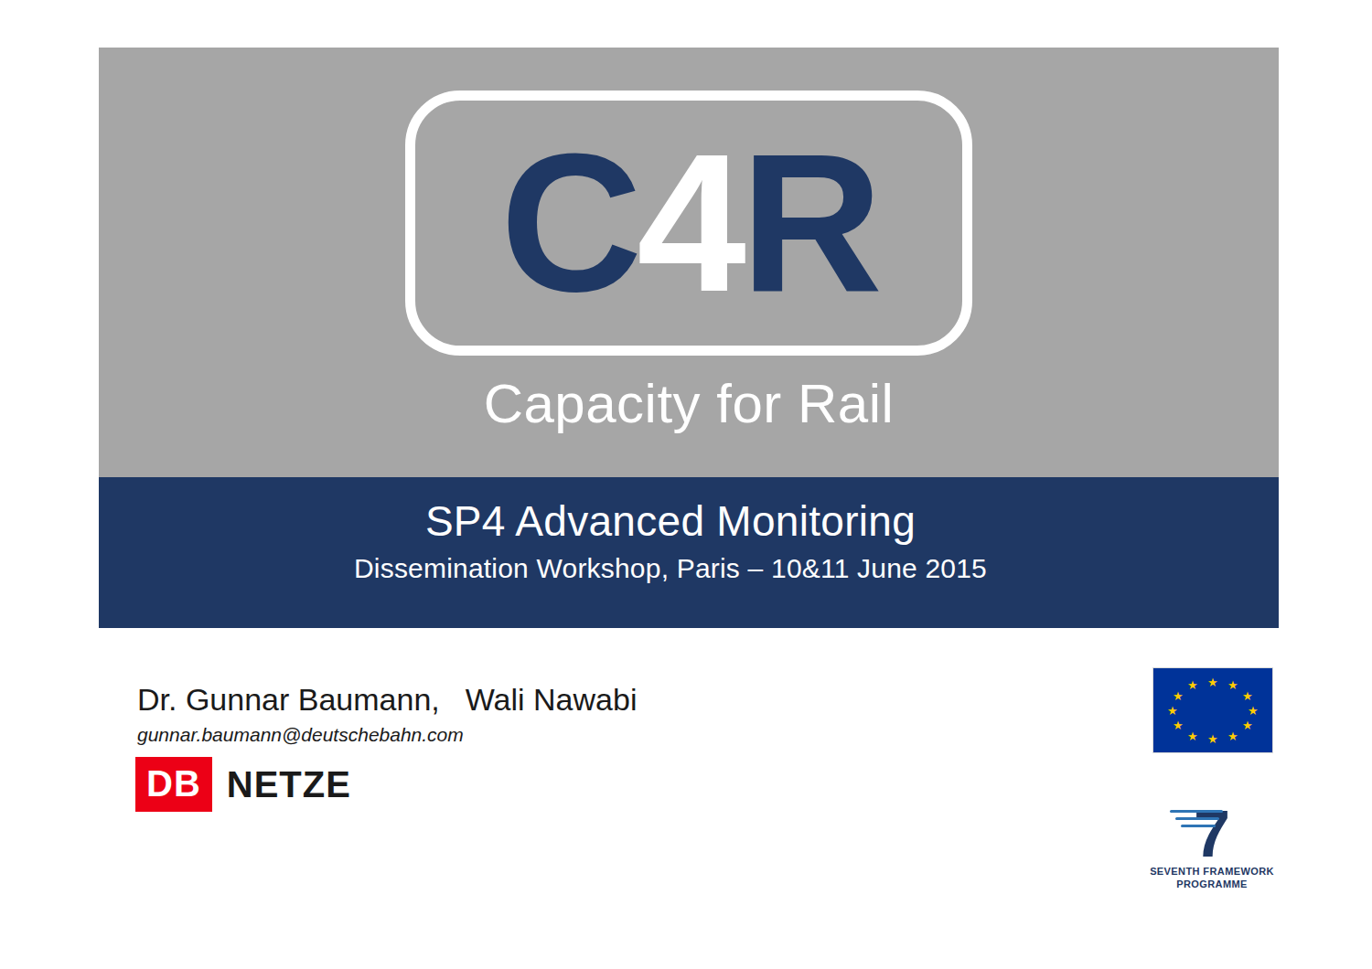C4 R
Capacity for Rail
SP4 Advanced Monitoring
Dissemination Workshop, Paris – 10&11 June 2015
Dr. Gunnar Baumann, Wali Nawabi
gunnar.baumann@deutschebahn.com
DB NETZE
★ ★ ★ ★ ★ ★ ★ ★ ★ ★ ★ ★
7
SEVENTH FRAMEWORK
PROGRAMME